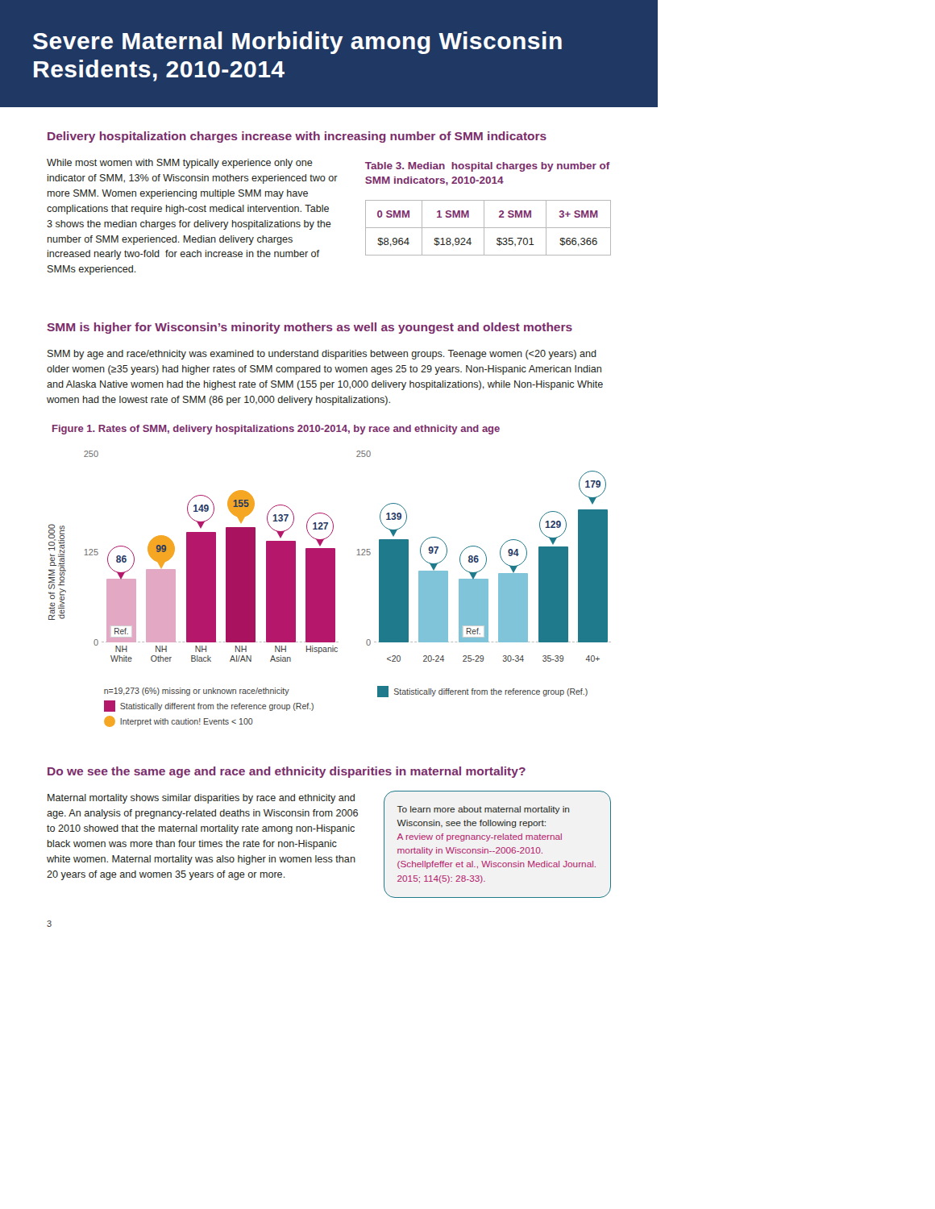Severe Maternal Morbidity among Wisconsin Residents, 2010-2014
Delivery hospitalization charges increase with increasing number of SMM indicators
While most women with SMM typically experience only one indicator of SMM, 13% of Wisconsin mothers experienced two or more SMM. Women experiencing multiple SMM may have complications that require high-cost medical intervention. Table 3 shows the median charges for delivery hospitalizations by the number of SMM experienced. Median delivery charges increased nearly two-fold for each increase in the number of SMMs experienced.
Table 3. Median hospital charges by number of SMM indicators, 2010-2014
| 0 SMM | 1 SMM | 2 SMM | 3+ SMM |
| --- | --- | --- | --- |
| $8,964 | $18,924 | $35,701 | $66,366 |
SMM is higher for Wisconsin’s minority mothers as well as youngest and oldest mothers
SMM by age and race/ethnicity was examined to understand disparities between groups. Teenage women (<20 years) and older women (≥35 years) had higher rates of SMM compared to women ages 25 to 29 years. Non-Hispanic American Indian and Alaska Native women had the highest rate of SMM (155 per 10,000 delivery hospitalizations), while Non-Hispanic White women had the lowest rate of SMM (86 per 10,000 delivery hospitalizations).
Figure 1. Rates of SMM, delivery hospitalizations 2010-2014, by race and ethnicity and age
Rate of SMM per 10,000
delivery hospitalizations
250
125
0
86
Ref.
99
149
155
137
127
NH
White NH
Other NH
Black NH
AI/AN NH
Asian Hispanic
250
125
0
139
97
86
Ref.
94
129
179
<20 20-24 25-29 30-34 35-39 40+
n=19,273 (6%) missing or unknown race/ethnicity
Statistically different from the reference group (Ref.)
Interpret with caution! Events < 100
Statistically different from the reference group (Ref.)
Do we see the same age and race and ethnicity disparities in maternal mortality?
Maternal mortality shows similar disparities by race and ethnicity and age. An analysis of pregnancy-related deaths in Wisconsin from 2006 to 2010 showed that the maternal mortality rate among non-Hispanic black women was more than four times the rate for non-Hispanic white women. Maternal mortality was also higher in women less than 20 years of age and women 35 years of age or more.
To learn more about maternal mortality in Wisconsin, see the following report:
A review of pregnancy-related maternal mortality in Wisconsin--2006-2010. (Schellpfeffer et al., Wisconsin Medical Journal. 2015; 114(5): 28-33).
3